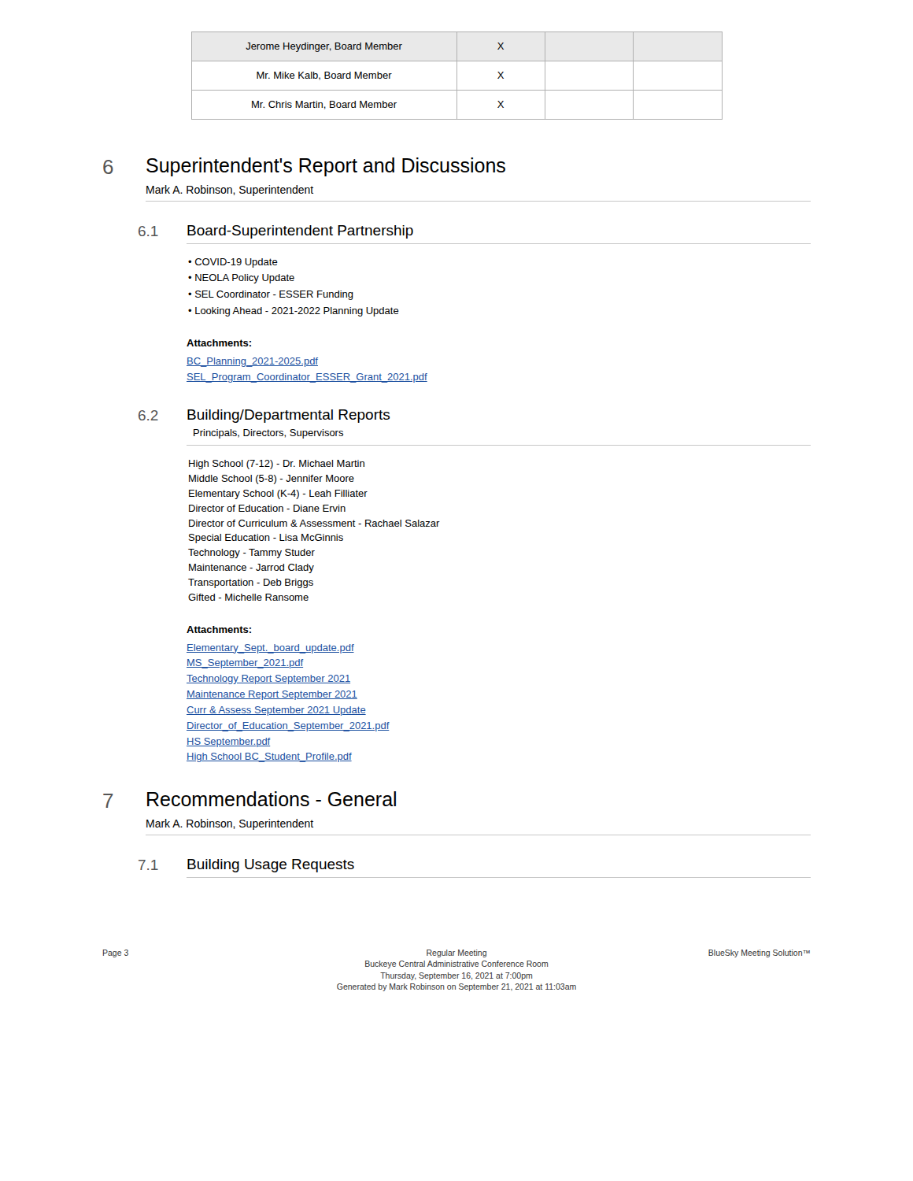| Jerome Heydinger, Board Member | X | | |
| Mr. Mike Kalb, Board Member | X | | |
| Mr. Chris Martin, Board Member | X | | |
6
Superintendent's Report and Discussions
Mark A. Robinson, Superintendent
6.1
Board-Superintendent Partnership
• COVID-19 Update
• NEOLA Policy Update
• SEL Coordinator - ESSER Funding
• Looking Ahead - 2021-2022 Planning Update
Attachments:
BC_Planning_2021-2025.pdf SEL_Program_Coordinator_ESSER_Grant_2021.pdf
6.2
Building/Departmental Reports
Principals, Directors, Supervisors
High School (7-12) - Dr. Michael Martin
Middle School (5-8) - Jennifer Moore
Elementary School (K-4) - Leah Filliater
Director of Education - Diane Ervin
Director of Curriculum & Assessment - Rachael Salazar
Special Education - Lisa McGinnis
Technology - Tammy Studer
Maintenance - Jarrod Clady
Transportation - Deb Briggs
Gifted - Michelle Ransome
Attachments:
Elementary_Sept._board_update.pdf MS_September_2021.pdf Technology Report September 2021 Maintenance Report September 2021 Curr & Assess September 2021 Update Director_of_Education_September_2021.pdf HS September.pdf High School BC_Student_Profile.pdf
7
Recommendations - General
Mark A. Robinson, Superintendent
7.1
Building Usage Requests
Page 3
Regular Meeting
Buckeye Central Administrative Conference Room
Thursday, September 16, 2021 at 7:00pm
Generated by Mark Robinson on September 21, 2021 at 11:03am
BlueSky Meeting Solution™